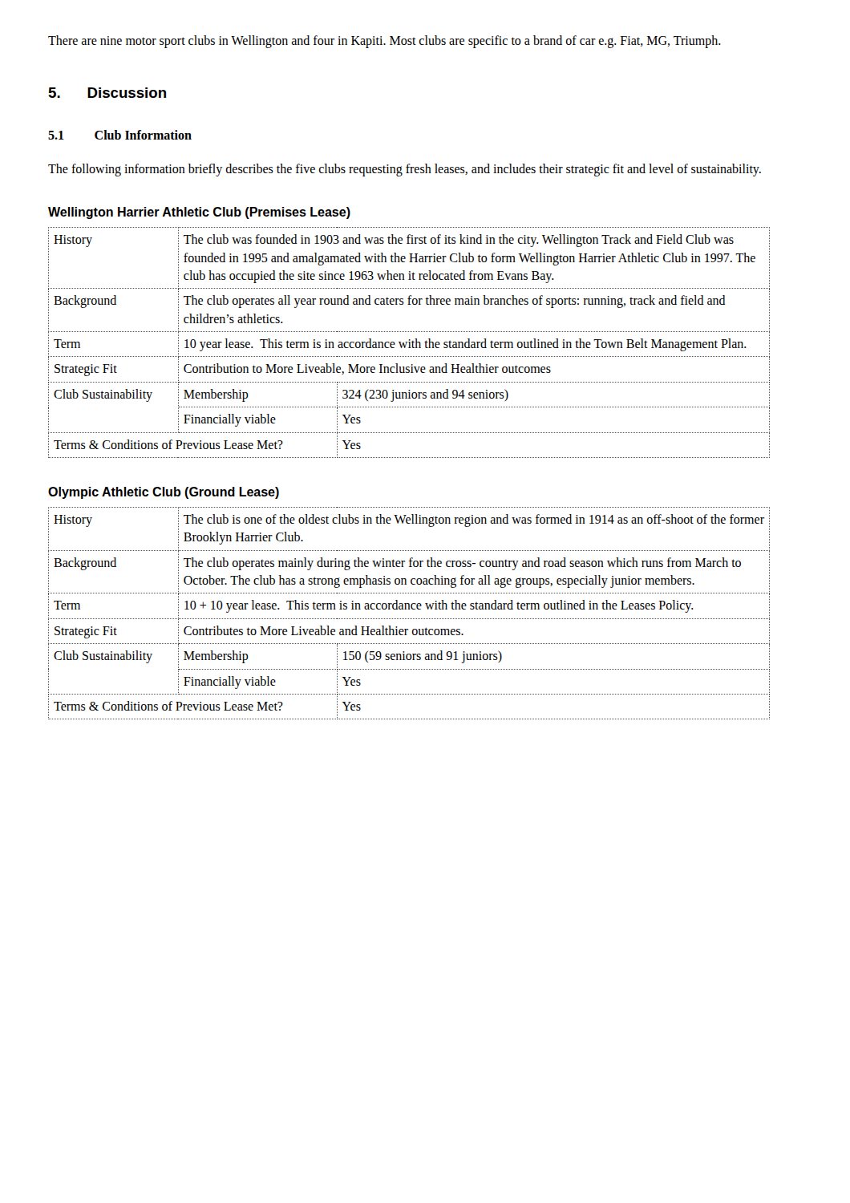There are nine motor sport clubs in Wellington and four in Kapiti. Most clubs are specific to a brand of car e.g. Fiat, MG, Triumph.
5. Discussion
5.1 Club Information
The following information briefly describes the five clubs requesting fresh leases, and includes their strategic fit and level of sustainability.
Wellington Harrier Athletic Club (Premises Lease)
| History | The club was founded in 1903 and was the first of its kind in the city. Wellington Track and Field Club was founded in 1995 and amalgamated with the Harrier Club to form Wellington Harrier Athletic Club in 1997. The club has occupied the site since 1963 when it relocated from Evans Bay. |
| Background | The club operates all year round and caters for three main branches of sports: running, track and field and children’s athletics. |
| Term | 10 year lease. This term is in accordance with the standard term outlined in the Town Belt Management Plan. |
| Strategic Fit | Contribution to More Liveable, More Inclusive and Healthier outcomes |
| Club Sustainability | Membership | 324 (230 juniors and 94 seniors) |
| Financially viable | Yes |
| Terms & Conditions of Previous Lease Met? | Yes |
Olympic Athletic Club (Ground Lease)
| History | The club is one of the oldest clubs in the Wellington region and was formed in 1914 as an off-shoot of the former Brooklyn Harrier Club. |
| Background | The club operates mainly during the winter for the cross- country and road season which runs from March to October. The club has a strong emphasis on coaching for all age groups, especially junior members. |
| Term | 10 + 10 year lease. This term is in accordance with the standard term outlined in the Leases Policy. |
| Strategic Fit | Contributes to More Liveable and Healthier outcomes. |
| Club Sustainability | Membership | 150 (59 seniors and 91 juniors) |
| Financially viable | Yes |
| Terms & Conditions of Previous Lease Met? | Yes |